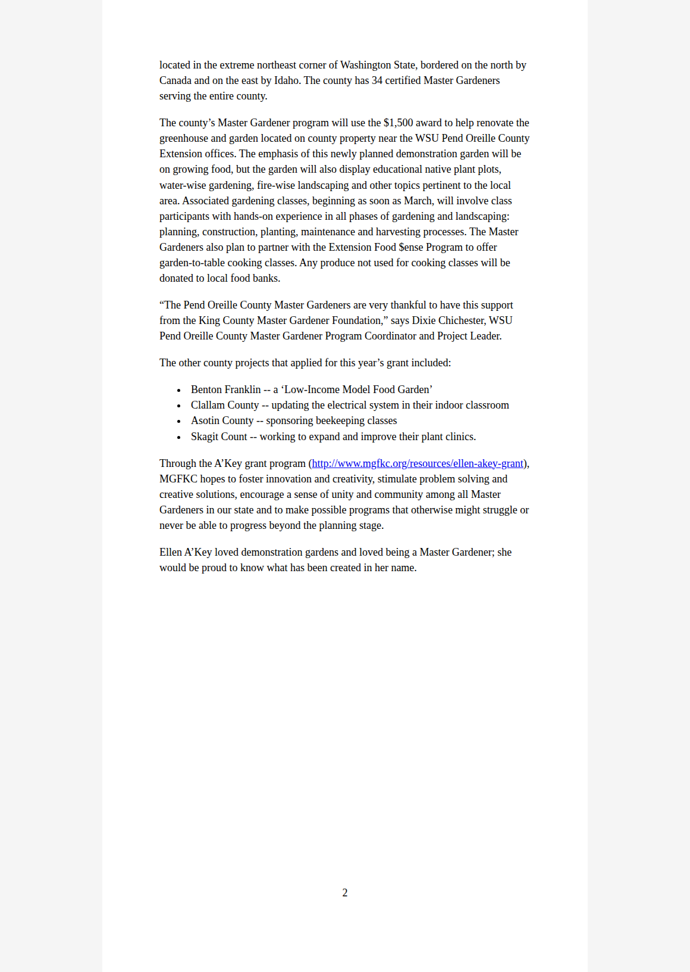located in the extreme northeast corner of Washington State, bordered on the north by Canada and on the east by Idaho. The county has 34 certified Master Gardeners serving the entire county.
The county’s Master Gardener program will use the $1,500 award to help renovate the greenhouse and garden located on county property near the WSU Pend Oreille County Extension offices. The emphasis of this newly planned demonstration garden will be on growing food, but the garden will also display educational native plant plots, water-wise gardening, fire-wise landscaping and other topics pertinent to the local area. Associated gardening classes, beginning as soon as March, will involve class participants with hands-on experience in all phases of gardening and landscaping: planning, construction, planting, maintenance and harvesting processes. The Master Gardeners also plan to partner with the Extension Food $ense Program to offer garden-to-table cooking classes. Any produce not used for cooking classes will be donated to local food banks.
“The Pend Oreille County Master Gardeners are very thankful to have this support from the King County Master Gardener Foundation,” says Dixie Chichester, WSU Pend Oreille County Master Gardener Program Coordinator and Project Leader.
The other county projects that applied for this year’s grant included:
Benton Franklin -- a ‘Low-Income Model Food Garden’
Clallam County -- updating the electrical system in their indoor classroom
Asotin County -- sponsoring beekeeping classes
Skagit Count -- working to expand and improve their plant clinics.
Through the A’Key grant program (http://www.mgfkc.org/resources/ellen-akey-grant), MGFKC hopes to foster innovation and creativity, stimulate problem solving and creative solutions, encourage a sense of unity and community among all Master Gardeners in our state and to make possible programs that otherwise might struggle or never be able to progress beyond the planning stage.
Ellen A’Key loved demonstration gardens and loved being a Master Gardener; she would be proud to know what has been created in her name.
2